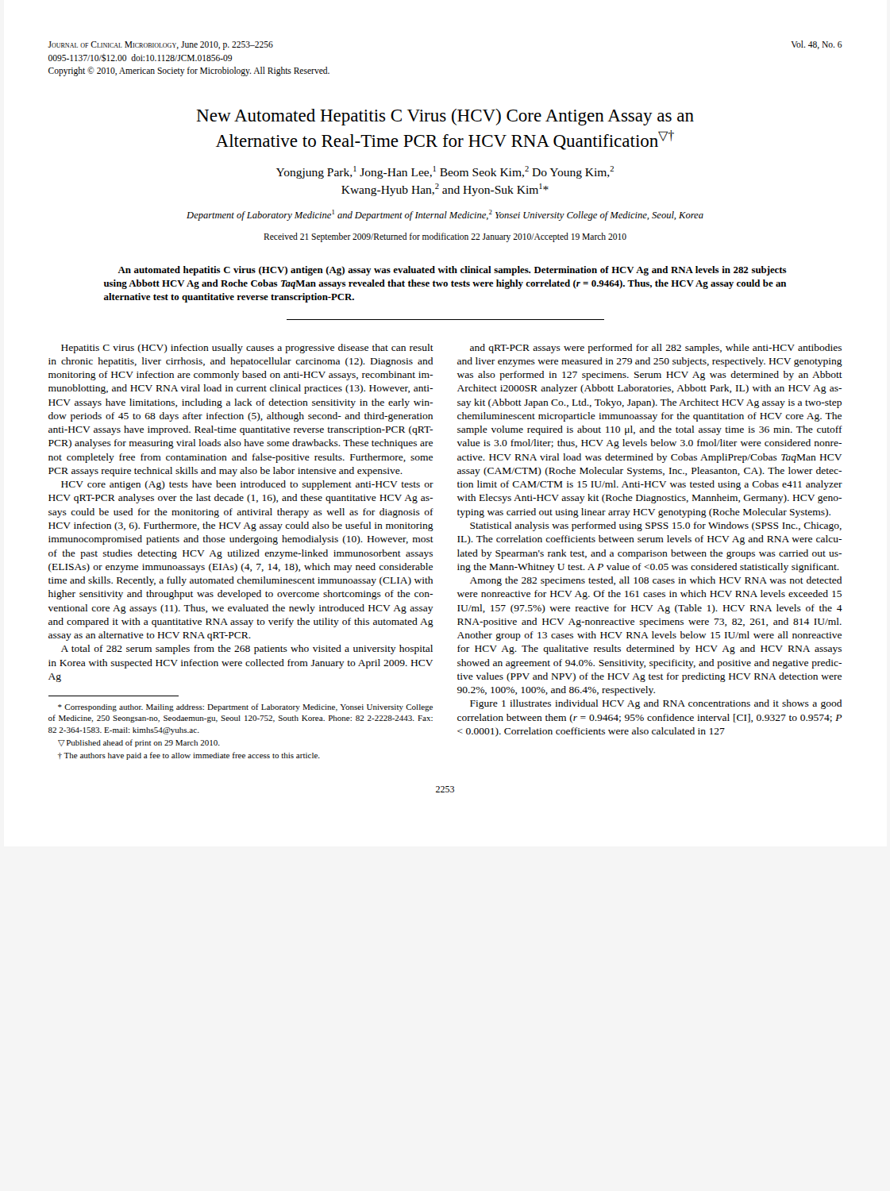Journal of Clinical Microbiology, June 2010, p. 2253–2256
0095-1137/10/$12.00 doi:10.1128/JCM.01856-09
Copyright © 2010, American Society for Microbiology. All Rights Reserved.
Vol. 48, No. 6
New Automated Hepatitis C Virus (HCV) Core Antigen Assay as an
Alternative to Real-Time PCR for HCV RNA Quantification▽†
Yongjung Park,1 Jong-Han Lee,1 Beom Seok Kim,2 Do Young Kim,2
Kwang-Hyub Han,2 and Hyon-Suk Kim1*
Department of Laboratory Medicine1 and Department of Internal Medicine,2 Yonsei University College of Medicine, Seoul, Korea
Received 21 September 2009/Returned for modification 22 January 2010/Accepted 19 March 2010
An automated hepatitis C virus (HCV) antigen (Ag) assay was evaluated with clinical samples. Determination of HCV Ag and RNA levels in 282 subjects using Abbott HCV Ag and Roche Cobas Taq Man assays revealed that these two tests were highly correlated (r = 0.9464). Thus, the HCV Ag assay could be an alternative test to quantitative reverse transcription-PCR.
Hepatitis C virus (HCV) infection usually causes a progressive disease that can result in chronic hepatitis, liver cirrhosis, and hepatocellular carcinoma (12). Diagnosis and monitoring of HCV infection are commonly based on anti-HCV assays, recombinant immunoblotting, and HCV RNA viral load in current clinical practices (13). However, anti-HCV assays have limitations, including a lack of detection sensitivity in the early window periods of 45 to 68 days after infection (5), although second- and third-generation anti-HCV assays have improved. Real-time quantitative reverse transcription-PCR (qRT-PCR) analyses for measuring viral loads also have some drawbacks. These techniques are not completely free from contamination and false-positive results. Furthermore, some PCR assays require technical skills and may also be labor intensive and expensive.
HCV core antigen (Ag) tests have been introduced to supplement anti-HCV tests or HCV qRT-PCR analyses over the last decade (1, 16), and these quantitative HCV Ag assays could be used for the monitoring of antiviral therapy as well as for diagnosis of HCV infection (3, 6). Furthermore, the HCV Ag assay could also be useful in monitoring immunocompromised patients and those undergoing hemodialysis (10). However, most of the past studies detecting HCV Ag utilized enzyme-linked immunosorbent assays (ELISAs) or enzyme immunoassays (EIAs) (4, 7, 14, 18), which may need considerable time and skills. Recently, a fully automated chemiluminescent immunoassay (CLIA) with higher sensitivity and throughput was developed to overcome shortcomings of the conventional core Ag assays (11). Thus, we evaluated the newly introduced HCV Ag assay and compared it with a quantitative RNA assay to verify the utility of this automated Ag assay as an alternative to HCV RNA qRT-PCR.
A total of 282 serum samples from the 268 patients who visited a university hospital in Korea with suspected HCV infection were collected from January to April 2009. HCV Ag
* Corresponding author. Mailing address: Department of Laboratory Medicine, Yonsei University College of Medicine, 250 Seongsan-no, Seodaemun-gu, Seoul 120-752, South Korea. Phone: 82 2-2228-2443. Fax: 82 2-364-1583. E-mail: kimhs54@yuhs.ac.
▽ Published ahead of print on 29 March 2010.
† The authors have paid a fee to allow immediate free access to this article.
and qRT-PCR assays were performed for all 282 samples, while anti-HCV antibodies and liver enzymes were measured in 279 and 250 subjects, respectively. HCV genotyping was also performed in 127 specimens. Serum HCV Ag was determined by an Abbott Architect i2000SR analyzer (Abbott Laboratories, Abbott Park, IL) with an HCV Ag assay kit (Abbott Japan Co., Ltd., Tokyo, Japan). The Architect HCV Ag assay is a two-step chemiluminescent microparticle immunoassay for the quantitation of HCV core Ag. The sample volume required is about 110 μl, and the total assay time is 36 min. The cutoff value is 3.0 fmol/liter; thus, HCV Ag levels below 3.0 fmol/liter were considered nonreactive. HCV RNA viral load was determined by Cobas AmpliPrep/Cobas Taq Man HCV assay (CAM/CTM) (Roche Molecular Systems, Inc., Pleasanton, CA). The lower detection limit of CAM/CTM is 15 IU/ml. Anti-HCV was tested using a Cobas e411 analyzer with Elecsys Anti-HCV assay kit (Roche Diagnostics, Mannheim, Germany). HCV genotyping was carried out using linear array HCV genotyping (Roche Molecular Systems).
Statistical analysis was performed using SPSS 15.0 for Windows (SPSS Inc., Chicago, IL). The correlation coefficients between serum levels of HCV Ag and RNA were calculated by Spearman's rank test, and a comparison between the groups was carried out using the Mann-Whitney U test. A P value of <0.05 was considered statistically significant.
Among the 282 specimens tested, all 108 cases in which HCV RNA was not detected were nonreactive for HCV Ag. Of the 161 cases in which HCV RNA levels exceeded 15 IU/ml, 157 (97.5%) were reactive for HCV Ag (Table 1). HCV RNA levels of the 4 RNA-positive and HCV Ag-nonreactive specimens were 73, 82, 261, and 814 IU/ml. Another group of 13 cases with HCV RNA levels below 15 IU/ml were all nonreactive for HCV Ag. The qualitative results determined by HCV Ag and HCV RNA assays showed an agreement of 94.0%. Sensitivity, specificity, and positive and negative predictive values (PPV and NPV) of the HCV Ag test for predicting HCV RNA detection were 90.2%, 100%, 100%, and 86.4%, respectively.
Figure 1 illustrates individual HCV Ag and RNA concentrations and it shows a good correlation between them (r = 0.9464; 95% confidence interval [CI], 0.9327 to 0.9574; P < 0.0001). Correlation coefficients were also calculated in 127
2253